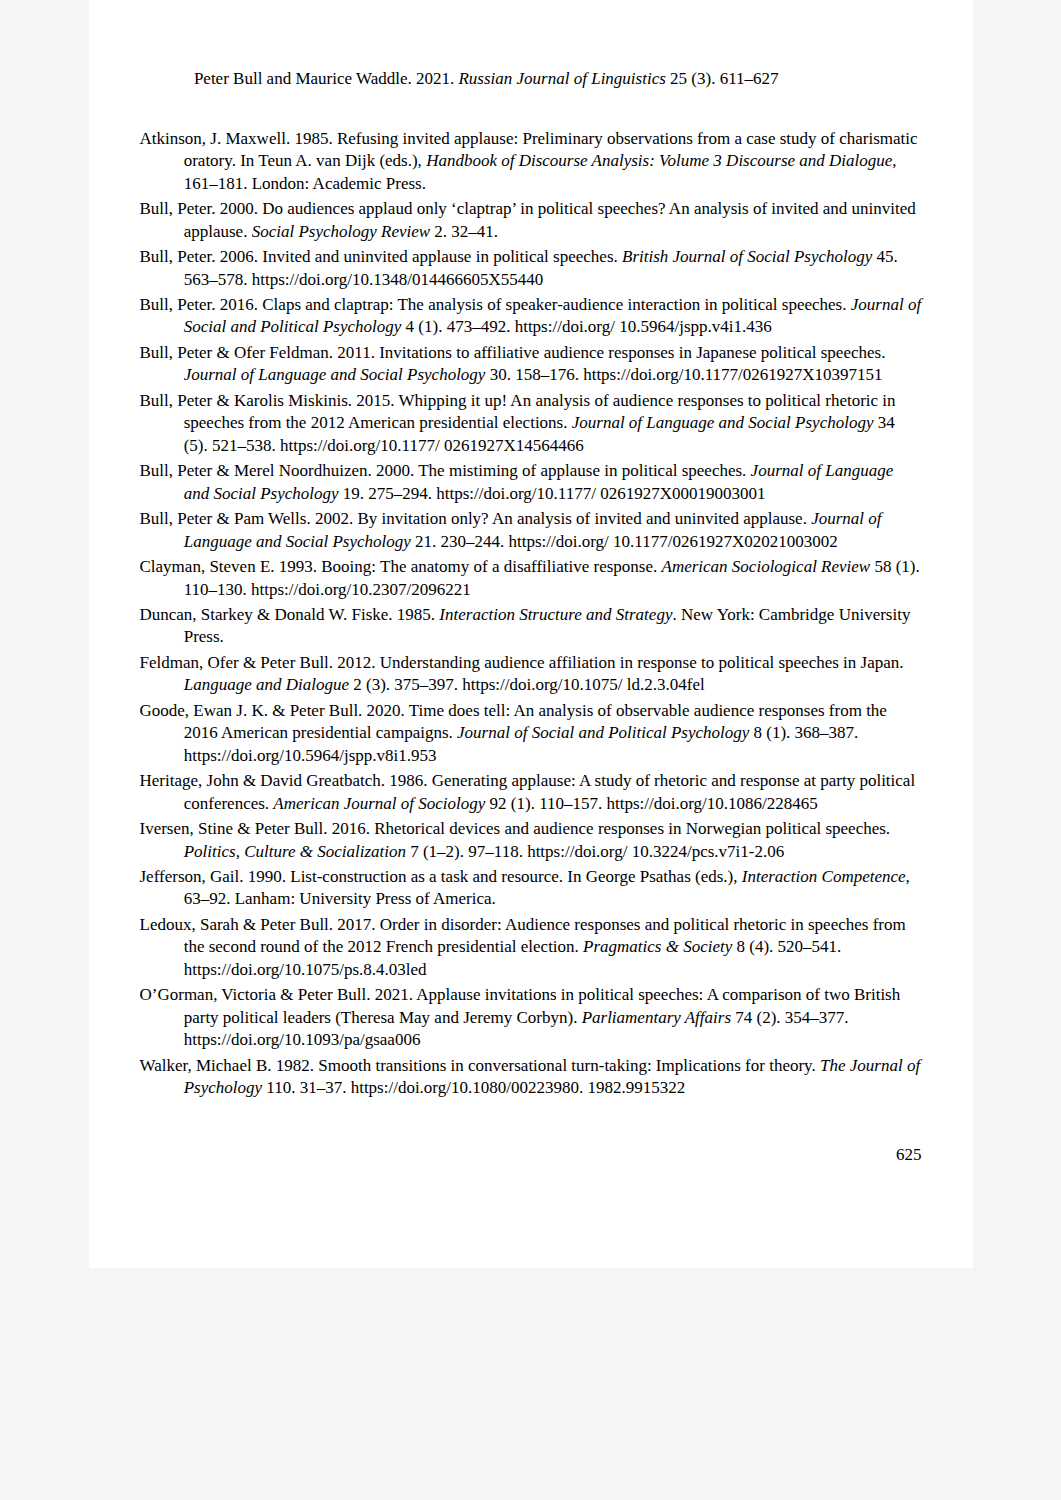Peter Bull and Maurice Waddle. 2021. Russian Journal of Linguistics 25 (3). 611–627
Atkinson, J. Maxwell. 1985. Refusing invited applause: Preliminary observations from a case study of charismatic oratory. In Teun A. van Dijk (eds.), Handbook of Discourse Analysis: Volume 3 Discourse and Dialogue, 161–181. London: Academic Press.
Bull, Peter. 2000. Do audiences applaud only ‘claptrap’ in political speeches? An analysis of invited and uninvited applause. Social Psychology Review 2. 32–41.
Bull, Peter. 2006. Invited and uninvited applause in political speeches. British Journal of Social Psychology 45. 563–578. https://doi.org/10.1348/014466605X55440
Bull, Peter. 2016. Claps and claptrap: The analysis of speaker-audience interaction in political speeches. Journal of Social and Political Psychology 4 (1). 473–492. https://doi.org/ 10.5964/jspp.v4i1.436
Bull, Peter & Ofer Feldman. 2011. Invitations to affiliative audience responses in Japanese political speeches. Journal of Language and Social Psychology 30. 158–176. https://doi.org/10.1177/0261927X10397151
Bull, Peter & Karolis Miskinis. 2015. Whipping it up! An analysis of audience responses to political rhetoric in speeches from the 2012 American presidential elections. Journal of Language and Social Psychology 34 (5). 521–538. https://doi.org/10.1177/ 0261927X14564466
Bull, Peter & Merel Noordhuizen. 2000. The mistiming of applause in political speeches. Journal of Language and Social Psychology 19. 275–294. https://doi.org/10.1177/ 0261927X00019003001
Bull, Peter & Pam Wells. 2002. By invitation only? An analysis of invited and uninvited applause. Journal of Language and Social Psychology 21. 230–244. https://doi.org/ 10.1177/0261927X02021003002
Clayman, Steven E. 1993. Booing: The anatomy of a disaffiliative response. American Sociological Review 58 (1). 110–130. https://doi.org/10.2307/2096221
Duncan, Starkey & Donald W. Fiske. 1985. Interaction Structure and Strategy. New York: Cambridge University Press.
Feldman, Ofer & Peter Bull. 2012. Understanding audience affiliation in response to political speeches in Japan. Language and Dialogue 2 (3). 375–397. https://doi.org/10.1075/ ld.2.3.04fel
Goode, Ewan J. K. & Peter Bull. 2020. Time does tell: An analysis of observable audience responses from the 2016 American presidential campaigns. Journal of Social and Political Psychology 8 (1). 368–387. https://doi.org/10.5964/jspp.v8i1.953
Heritage, John & David Greatbatch. 1986. Generating applause: A study of rhetoric and response at party political conferences. American Journal of Sociology 92 (1). 110–157. https://doi.org/10.1086/228465
Iversen, Stine & Peter Bull. 2016. Rhetorical devices and audience responses in Norwegian political speeches. Politics, Culture & Socialization 7 (1–2). 97–118. https://doi.org/ 10.3224/pcs.v7i1-2.06
Jefferson, Gail. 1990. List-construction as a task and resource. In George Psathas (eds.), Interaction Competence, 63–92. Lanham: University Press of America.
Ledoux, Sarah & Peter Bull. 2017. Order in disorder: Audience responses and political rhetoric in speeches from the second round of the 2012 French presidential election. Pragmatics & Society 8 (4). 520–541. https://doi.org/10.1075/ps.8.4.03led
O’Gorman, Victoria & Peter Bull. 2021. Applause invitations in political speeches: A comparison of two British party political leaders (Theresa May and Jeremy Corbyn). Parliamentary Affairs 74 (2). 354–377. https://doi.org/10.1093/pa/gsaa006
Walker, Michael B. 1982. Smooth transitions in conversational turn-taking: Implications for theory. The Journal of Psychology 110. 31–37. https://doi.org/10.1080/00223980. 1982.9915322
625